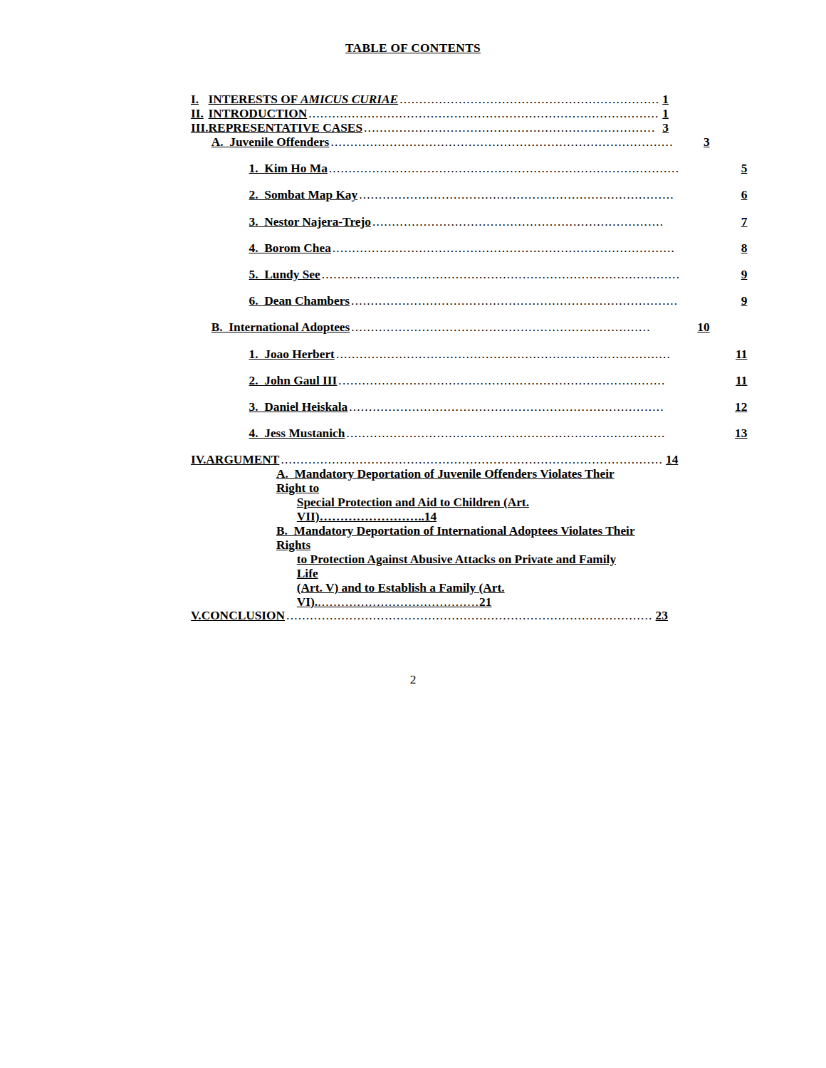TABLE OF CONTENTS
| I. | INTERESTS OF AMICUS CURIAE .................................................................. 1 |
| II. | INTRODUCTION ......................................................................................... 1 |
| III. | REPRESENTATIVE CASES .......................................................................... 3 |
| | A. Juvenile Offenders ....................................................................................... 3 |
| | 1. Kim Ho Ma ......................................................................................... 5 |
| | 2. Sombat Map Kay ................................................................................ 6 |
| | 3. Nestor Najera-Trejo .......................................................................... 7 |
| | 4. Borom Chea ....................................................................................... 8 |
| | 5. Lundy See ........................................................................................... 9 |
| | 6. Dean Chambers ................................................................................... 9 |
| | B. International Adoptees ............................................................................ 10 |
| | 1. Joao Herbert ..................................................................................... 11 |
| | 2. John Gaul III ................................................................................... 11 |
| | 3. Daniel Heiskala ................................................................................ 12 |
| | 4. Jess Mustanich ................................................................................. 13 |
| IV. | ARGUMENT ................................................................................................. 14 |
| | A. Mandatory Deportation of Juvenile Offenders Violates Their Right to Special Protection and Aid to Children (Art. VII)……………………..14 |
| | B. Mandatory Deportation of International Adoptees Violates Their Rights to Protection Against Abusive Attacks on Private and Family Life (Art. V) and to Establish a Family (Art. VI). ......................................... 21 |
| V. | CONCLUSION ............................................................................................. 23 |
2